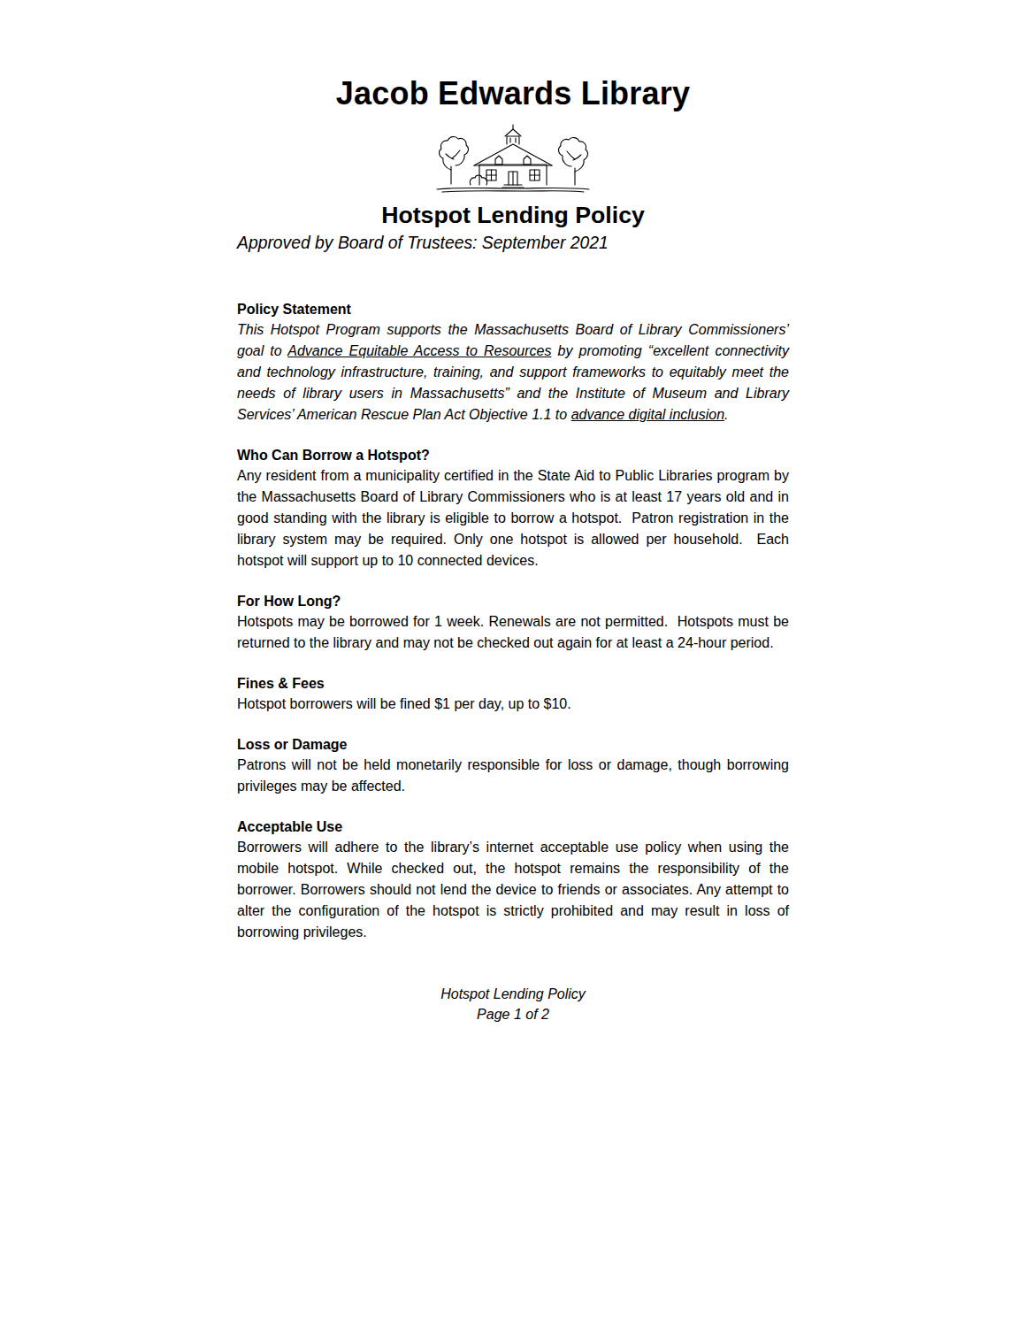Jacob Edwards Library
Hotspot Lending Policy
Approved by Board of Trustees: September 2021
Policy Statement
This Hotspot Program supports the Massachusetts Board of Library Commissioners’ goal to Advance Equitable Access to Resources by promoting “excellent connectivity and technology infrastructure, training, and support frameworks to equitably meet the needs of library users in Massachusetts” and the Institute of Museum and Library Services’ American Rescue Plan Act Objective 1.1 to advance digital inclusion.
Who Can Borrow a Hotspot?
Any resident from a municipality certified in the State Aid to Public Libraries program by the Massachusetts Board of Library Commissioners who is at least 17 years old and in good standing with the library is eligible to borrow a hotspot. Patron registration in the library system may be required. Only one hotspot is allowed per household. Each hotspot will support up to 10 connected devices.
For How Long?
Hotspots may be borrowed for 1 week. Renewals are not permitted. Hotspots must be returned to the library and may not be checked out again for at least a 24-hour period.
Fines & Fees
Hotspot borrowers will be fined $1 per day, up to $10.
Loss or Damage
Patrons will not be held monetarily responsible for loss or damage, though borrowing privileges may be affected.
Acceptable Use
Borrowers will adhere to the library’s internet acceptable use policy when using the mobile hotspot. While checked out, the hotspot remains the responsibility of the borrower. Borrowers should not lend the device to friends or associates. Any attempt to alter the configuration of the hotspot is strictly prohibited and may result in loss of borrowing privileges.
Hotspot Lending Policy
Page 1 of 2